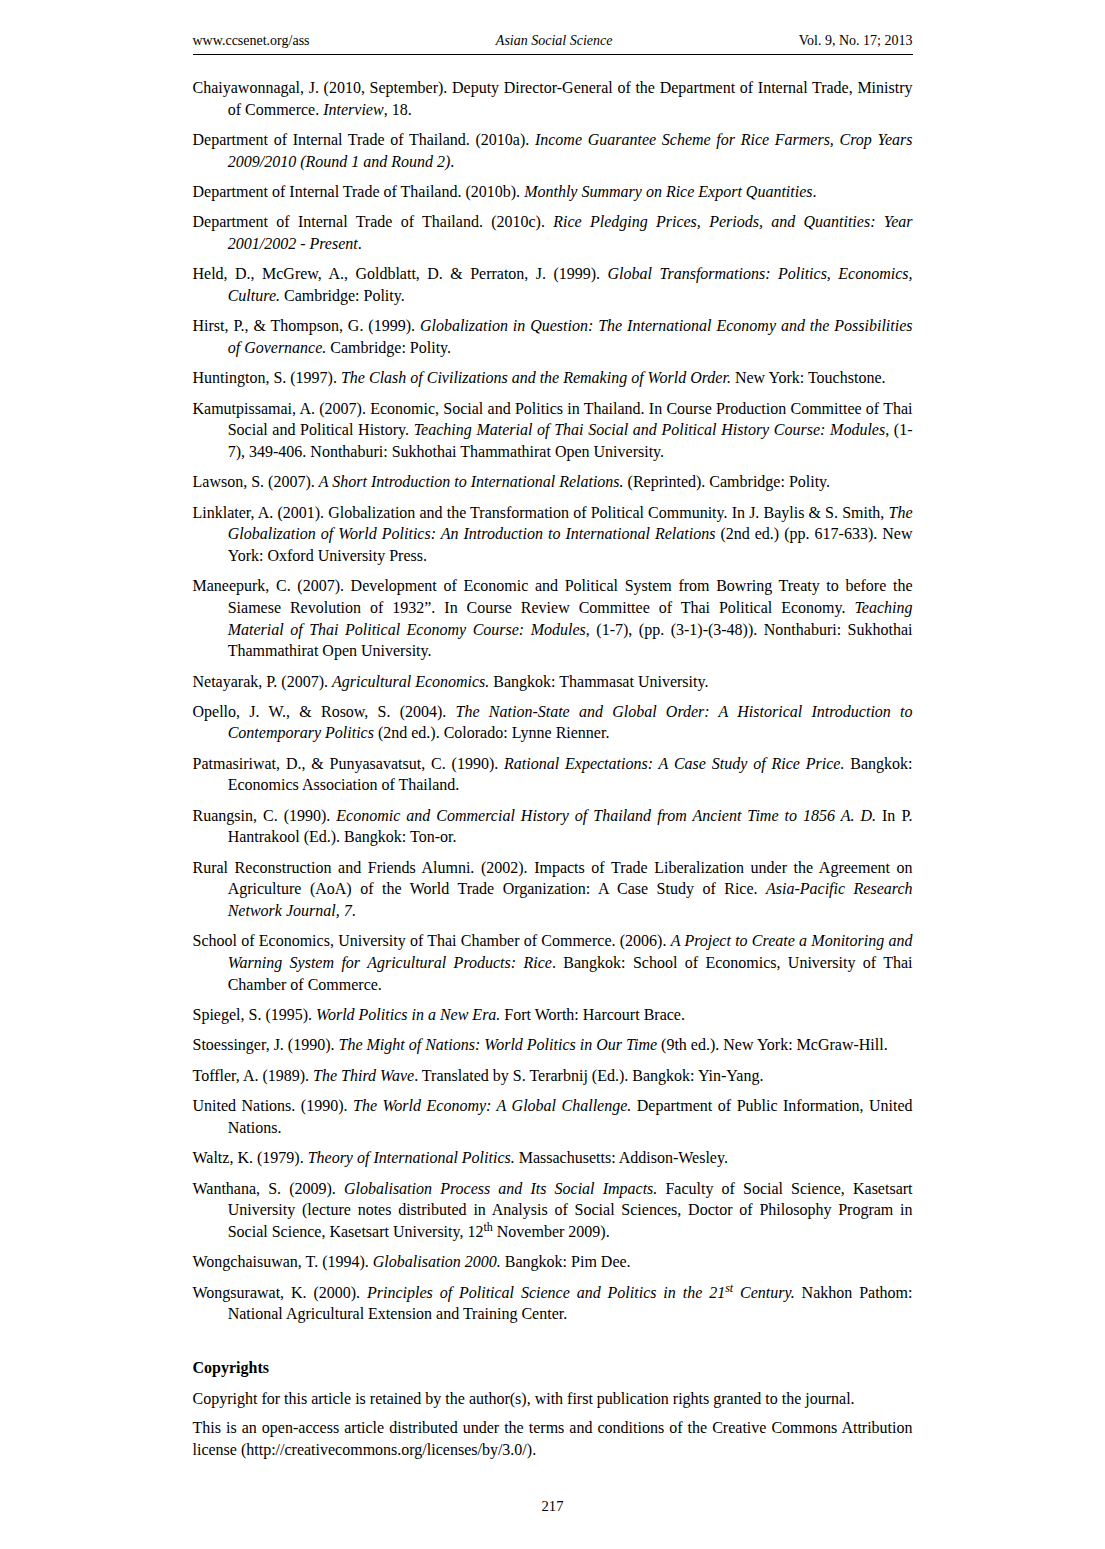www.ccsenet.org/ass Asian Social Science Vol. 9, No. 17; 2013
Chaiyawonnagal, J. (2010, September). Deputy Director-General of the Department of Internal Trade, Ministry of Commerce. Interview, 18.
Department of Internal Trade of Thailand. (2010a). Income Guarantee Scheme for Rice Farmers, Crop Years 2009/2010 (Round 1 and Round 2).
Department of Internal Trade of Thailand. (2010b). Monthly Summary on Rice Export Quantities.
Department of Internal Trade of Thailand. (2010c). Rice Pledging Prices, Periods, and Quantities: Year 2001/2002 - Present.
Held, D., McGrew, A., Goldblatt, D. & Perraton, J. (1999). Global Transformations: Politics, Economics, Culture. Cambridge: Polity.
Hirst, P., & Thompson, G. (1999). Globalization in Question: The International Economy and the Possibilities of Governance. Cambridge: Polity.
Huntington, S. (1997). The Clash of Civilizations and the Remaking of World Order. New York: Touchstone.
Kamutpissamai, A. (2007). Economic, Social and Politics in Thailand. In Course Production Committee of Thai Social and Political History. Teaching Material of Thai Social and Political History Course: Modules, (1-7), 349-406. Nonthaburi: Sukhothai Thammathirat Open University.
Lawson, S. (2007). A Short Introduction to International Relations. (Reprinted). Cambridge: Polity.
Linklater, A. (2001). Globalization and the Transformation of Political Community. In J. Baylis & S. Smith, The Globalization of World Politics: An Introduction to International Relations (2nd ed.) (pp. 617-633). New York: Oxford University Press.
Maneepurk, C. (2007). Development of Economic and Political System from Bowring Treaty to before the Siamese Revolution of 1932”. In Course Review Committee of Thai Political Economy. Teaching Material of Thai Political Economy Course: Modules, (1-7), (pp. (3-1)-(3-48)). Nonthaburi: Sukhothai Thammathirat Open University.
Netayarak, P. (2007). Agricultural Economics. Bangkok: Thammasat University.
Opello, J. W., & Rosow, S. (2004). The Nation-State and Global Order: A Historical Introduction to Contemporary Politics (2nd ed.). Colorado: Lynne Rienner.
Patmasiriwat, D., & Punyasavatsut, C. (1990). Rational Expectations: A Case Study of Rice Price. Bangkok: Economics Association of Thailand.
Ruangsin, C. (1990). Economic and Commercial History of Thailand from Ancient Time to 1856 A. D. In P. Hantrakool (Ed.). Bangkok: Ton-or.
Rural Reconstruction and Friends Alumni. (2002). Impacts of Trade Liberalization under the Agreement on Agriculture (AoA) of the World Trade Organization: A Case Study of Rice. Asia-Pacific Research Network Journal, 7.
School of Economics, University of Thai Chamber of Commerce. (2006). A Project to Create a Monitoring and Warning System for Agricultural Products: Rice. Bangkok: School of Economics, University of Thai Chamber of Commerce.
Spiegel, S. (1995). World Politics in a New Era. Fort Worth: Harcourt Brace.
Stoessinger, J. (1990). The Might of Nations: World Politics in Our Time (9th ed.). New York: McGraw-Hill.
Toffler, A. (1989). The Third Wave. Translated by S. Terarbnij (Ed.). Bangkok: Yin-Yang.
United Nations. (1990). The World Economy: A Global Challenge. Department of Public Information, United Nations.
Waltz, K. (1979). Theory of International Politics. Massachusetts: Addison-Wesley.
Wanthana, S. (2009). Globalisation Process and Its Social Impacts. Faculty of Social Science, Kasetsart University (lecture notes distributed in Analysis of Social Sciences, Doctor of Philosophy Program in Social Science, Kasetsart University, 12th November 2009).
Wongchaisuwan, T. (1994). Globalisation 2000. Bangkok: Pim Dee.
Wongsurawat, K. (2000). Principles of Political Science and Politics in the 21st Century. Nakhon Pathom: National Agricultural Extension and Training Center.
Copyrights
Copyright for this article is retained by the author(s), with first publication rights granted to the journal.
This is an open-access article distributed under the terms and conditions of the Creative Commons Attribution license (http://creativecommons.org/licenses/by/3.0/).
217